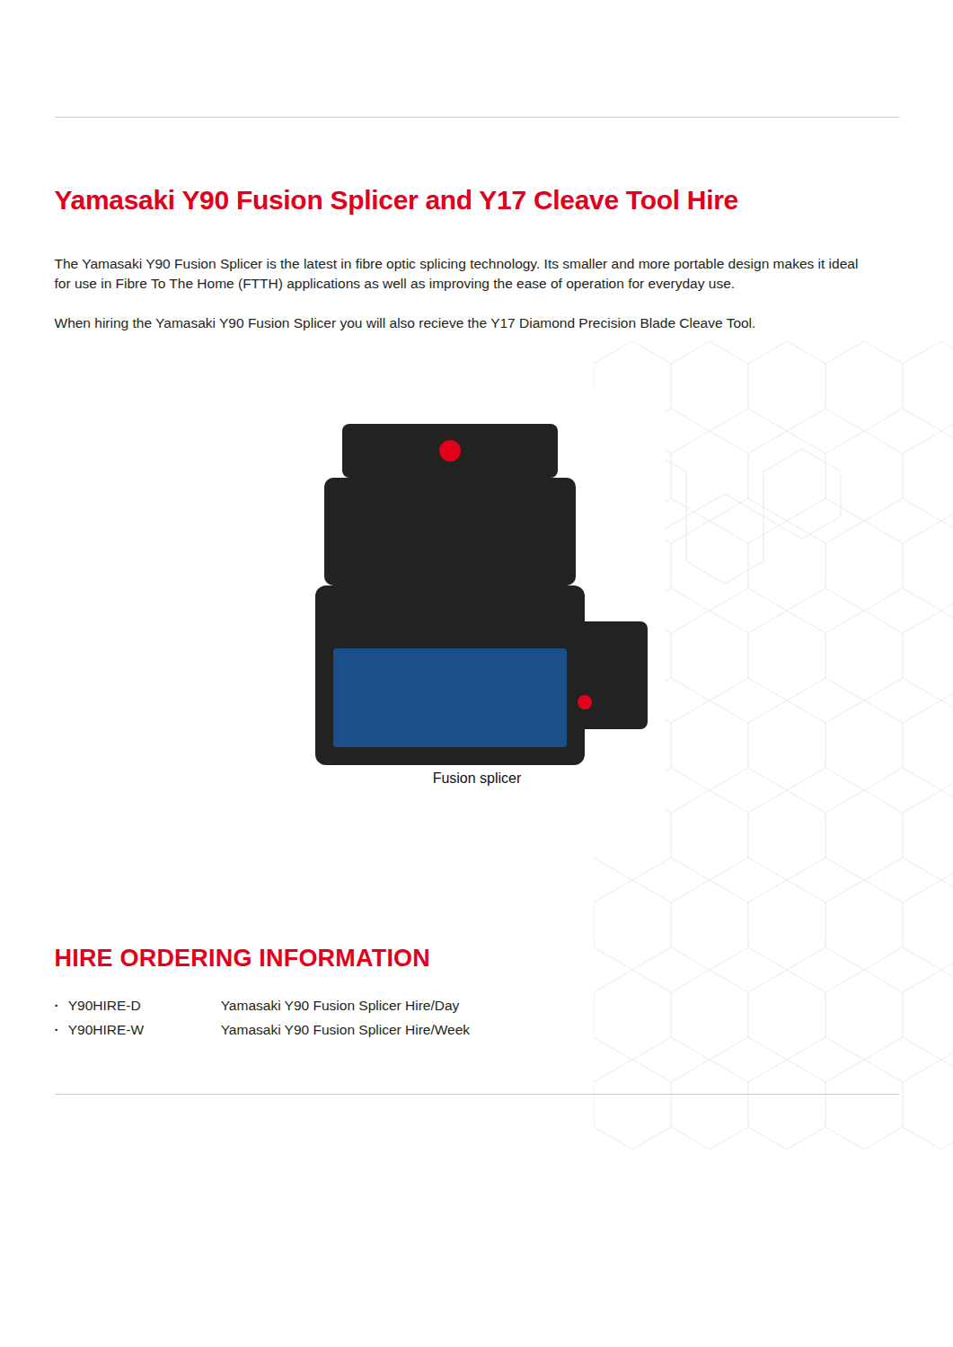Yamasaki Y90 Fusion Splicer and Y17 Cleave Tool Hire
The Yamasaki Y90 Fusion Splicer is the latest in fibre optic splicing technology. Its smaller and more portable design makes it ideal for use in Fibre To The Home (FTTH) applications as well as improving the ease of operation for everyday use.
When hiring the Yamasaki Y90 Fusion Splicer you will also recieve the Y17 Diamond Precision Blade Cleave Tool.
HIRE ORDERING INFORMATION
Y90HIRE-D Yamasaki Y90 Fusion Splicer Hire/Day
Y90HIRE-W Yamasaki Y90 Fusion Splicer Hire/Week